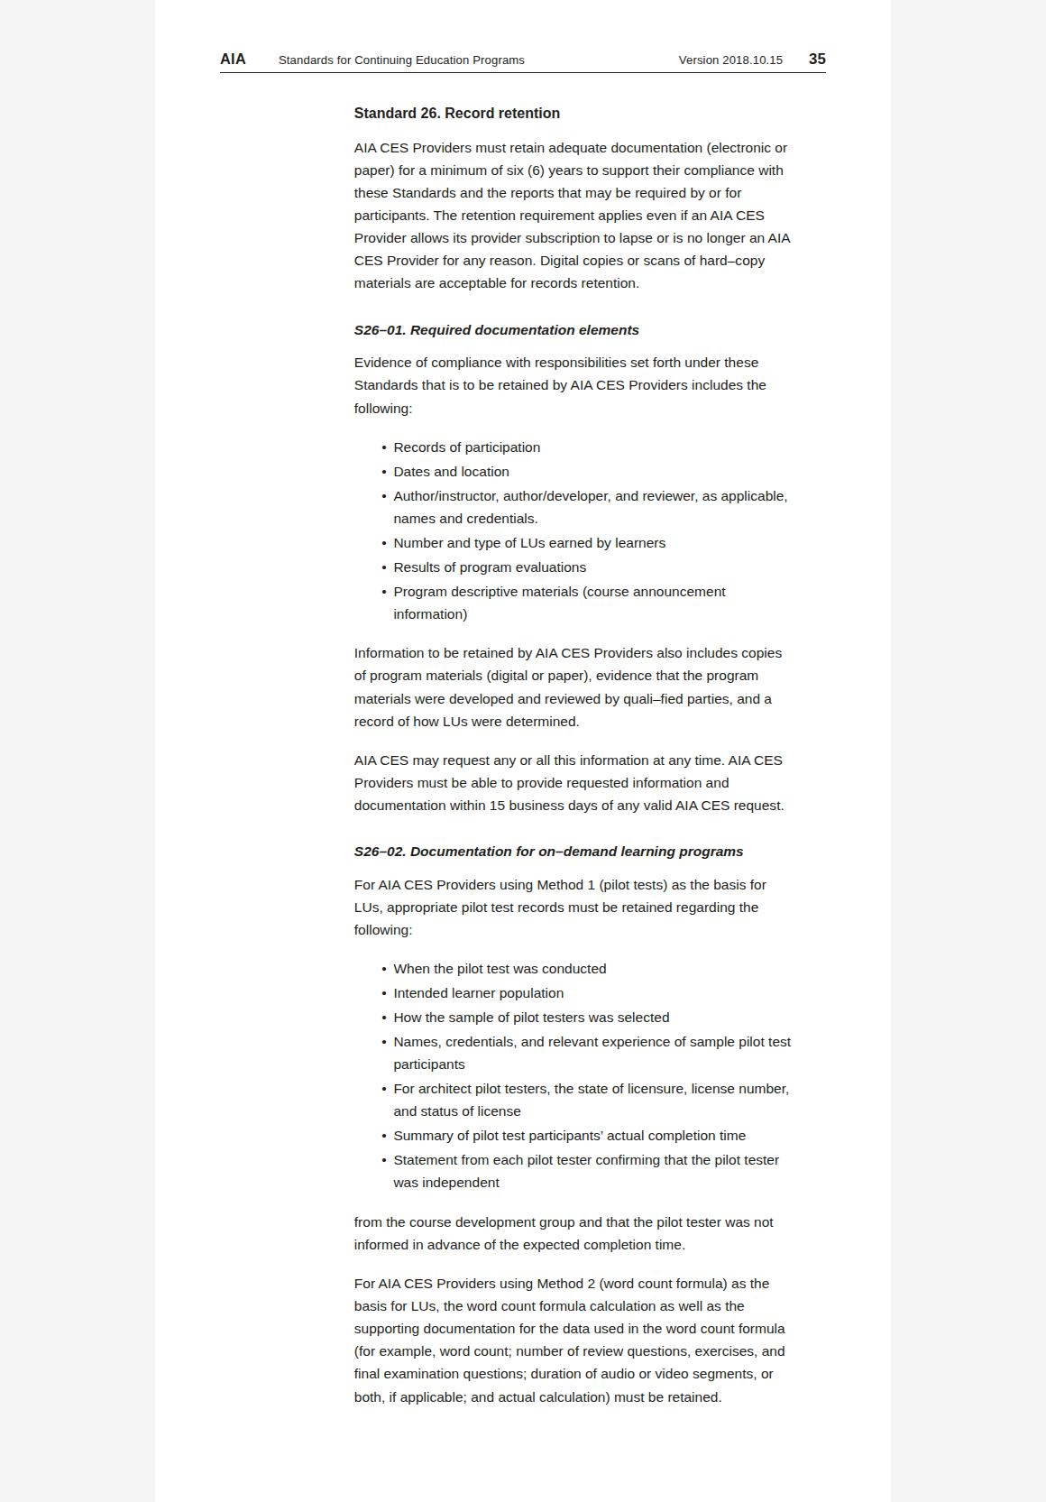AIA Standards for Continuing Education Programs Version 2018.10.15 35
Standard 26. Record retention
AIA CES Providers must retain adequate documentation (electronic or paper) for a minimum of six (6) years to support their compliance with these Standards and the reports that may be required by or for participants. The retention requirement applies even if an AIA CES Provider allows its provider subscription to lapse or is no longer an AIA CES Provider for any reason. Digital copies or scans of hard–copy materials are acceptable for records retention.
S26–01. Required documentation elements
Evidence of compliance with responsibilities set forth under these Standards that is to be retained by AIA CES Providers includes the following:
Records of participation
Dates and location
Author/instructor, author/developer, and reviewer, as applicable, names and credentials.
Number and type of LUs earned by learners
Results of program evaluations
Program descriptive materials (course announcement information)
Information to be retained by AIA CES Providers also includes copies of program materials (digital or paper), evidence that the program materials were developed and reviewed by quali–fied parties, and a record of how LUs were determined.
AIA CES may request any or all this information at any time. AIA CES Providers must be able to provide requested information and documentation within 15 business days of any valid AIA CES request.
S26–02. Documentation for on–demand learning programs
For AIA CES Providers using Method 1 (pilot tests) as the basis for LUs, appropriate pilot test records must be retained regarding the following:
When the pilot test was conducted
Intended learner population
How the sample of pilot testers was selected
Names, credentials, and relevant experience of sample pilot test participants
For architect pilot testers, the state of licensure, license number, and status of license
Summary of pilot test participants’ actual completion time
Statement from each pilot tester confirming that the pilot tester was independent
from the course development group and that the pilot tester was not informed in advance of the expected completion time.
For AIA CES Providers using Method 2 (word count formula) as the basis for LUs, the word count formula calculation as well as the supporting documentation for the data used in the word count formula (for example, word count; number of review questions, exercises, and final examination questions; duration of audio or video segments, or both, if applicable; and actual calculation) must be retained.